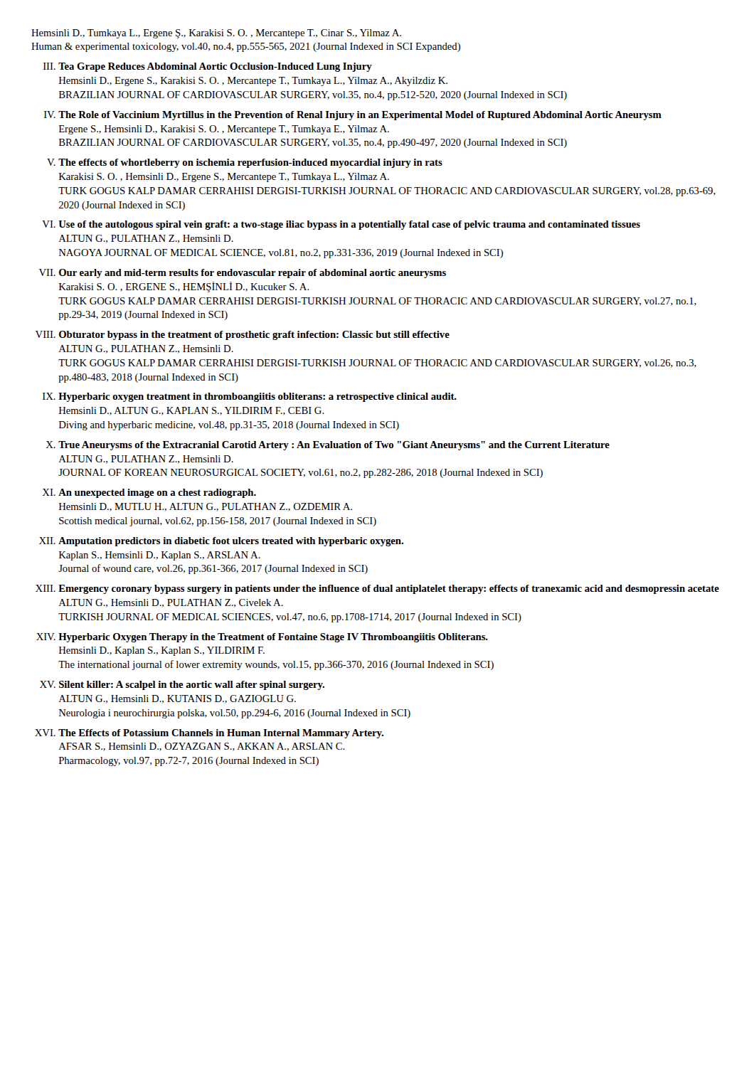Hemsinli D., Tumkaya L., Ergene Ş., Karakisi S. O. , Mercantepe T., Cinar S., Yilmaz A.
Human & experimental toxicology, vol.40, no.4, pp.555-565, 2021 (Journal Indexed in SCI Expanded)
Tea Grape Reduces Abdominal Aortic Occlusion-Induced Lung Injury
Hemsinli D., Ergene S., Karakisi S. O. , Mercantepe T., Tumkaya L., Yilmaz A., Akyilzdiz K.
BRAZILIAN JOURNAL OF CARDIOVASCULAR SURGERY, vol.35, no.4, pp.512-520, 2020 (Journal Indexed in SCI)
The Role of Vaccinium Myrtillus in the Prevention of Renal Injury in an Experimental Model of Ruptured Abdominal Aortic Aneurysm
Ergene S., Hemsinli D., Karakisi S. O. , Mercantepe T., Tumkaya E., Yilmaz A.
BRAZILIAN JOURNAL OF CARDIOVASCULAR SURGERY, vol.35, no.4, pp.490-497, 2020 (Journal Indexed in SCI)
The effects of whortleberry on ischemia reperfusion-induced myocardial injury in rats
Karakisi S. O. , Hemsinli D., Ergene S., Mercantepe T., Tumkaya L., Yilmaz A.
TURK GOGUS KALP DAMAR CERRAHISI DERGISI-TURKISH JOURNAL OF THORACIC AND CARDIOVASCULAR SURGERY, vol.28, pp.63-69, 2020 (Journal Indexed in SCI)
Use of the autologous spiral vein graft: a two-stage iliac bypass in a potentially fatal case of pelvic trauma and contaminated tissues
ALTUN G., PULATHAN Z., Hemsinli D.
NAGOYA JOURNAL OF MEDICAL SCIENCE, vol.81, no.2, pp.331-336, 2019 (Journal Indexed in SCI)
Our early and mid-term results for endovascular repair of abdominal aortic aneurysms
Karakisi S. O. , ERGENE S., HEMŞİNLİ D., Kucuker S. A.
TURK GOGUS KALP DAMAR CERRAHISI DERGISI-TURKISH JOURNAL OF THORACIC AND CARDIOVASCULAR SURGERY, vol.27, no.1, pp.29-34, 2019 (Journal Indexed in SCI)
Obturator bypass in the treatment of prosthetic graft infection: Classic but still effective
ALTUN G., PULATHAN Z., Hemsinli D.
TURK GOGUS KALP DAMAR CERRAHISI DERGISI-TURKISH JOURNAL OF THORACIC AND CARDIOVASCULAR SURGERY, vol.26, no.3, pp.480-483, 2018 (Journal Indexed in SCI)
Hyperbaric oxygen treatment in thromboangiitis obliterans: a retrospective clinical audit.
Hemsinli D., ALTUN G., KAPLAN S., YILDIRIM F., CEBI G.
Diving and hyperbaric medicine, vol.48, pp.31-35, 2018 (Journal Indexed in SCI)
True Aneurysms of the Extracranial Carotid Artery : An Evaluation of Two "Giant Aneurysms" and the Current Literature
ALTUN G., PULATHAN Z., Hemsinli D.
JOURNAL OF KOREAN NEUROSURGICAL SOCIETY, vol.61, no.2, pp.282-286, 2018 (Journal Indexed in SCI)
An unexpected image on a chest radiograph.
Hemsinli D., MUTLU H., ALTUN G., PULATHAN Z., OZDEMIR A.
Scottish medical journal, vol.62, pp.156-158, 2017 (Journal Indexed in SCI)
Amputation predictors in diabetic foot ulcers treated with hyperbaric oxygen.
Kaplan S., Hemsinli D., Kaplan S., ARSLAN A.
Journal of wound care, vol.26, pp.361-366, 2017 (Journal Indexed in SCI)
Emergency coronary bypass surgery in patients under the influence of dual antiplatelet therapy: effects of tranexamic acid and desmopressin acetate
ALTUN G., Hemsinli D., PULATHAN Z., Civelek A.
TURKISH JOURNAL OF MEDICAL SCIENCES, vol.47, no.6, pp.1708-1714, 2017 (Journal Indexed in SCI)
Hyperbaric Oxygen Therapy in the Treatment of Fontaine Stage IV Thromboangiitis Obliterans.
Hemsinli D., Kaplan S., Kaplan S., YILDIRIM F.
The international journal of lower extremity wounds, vol.15, pp.366-370, 2016 (Journal Indexed in SCI)
Silent killer: A scalpel in the aortic wall after spinal surgery.
ALTUN G., Hemsinli D., KUTANIS D., GAZIOGLU G.
Neurologia i neurochirurgia polska, vol.50, pp.294-6, 2016 (Journal Indexed in SCI)
The Effects of Potassium Channels in Human Internal Mammary Artery.
AFSAR S., Hemsinli D., OZYAZGAN S., AKKAN A., ARSLAN C.
Pharmacology, vol.97, pp.72-7, 2016 (Journal Indexed in SCI)